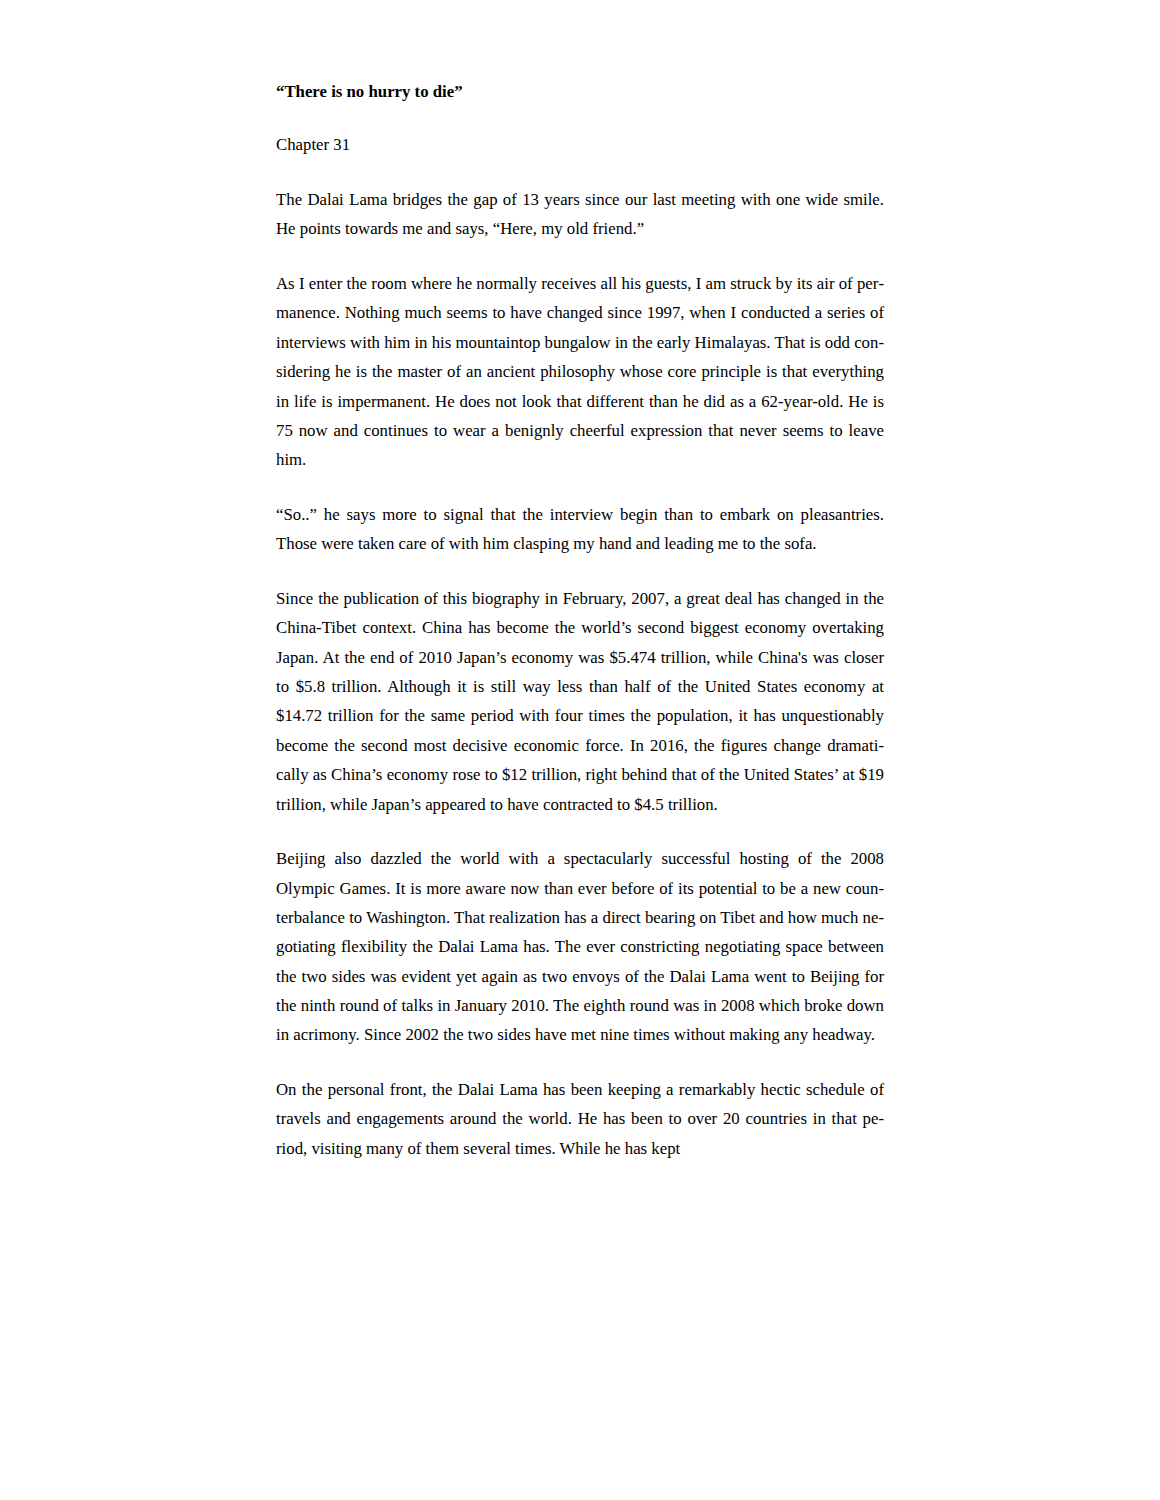“There is no hurry to die”
Chapter 31
The Dalai Lama bridges the gap of 13 years since our last meeting with one wide smile. He points towards me and says, “Here, my old friend.”
As I enter the room where he normally receives all his guests, I am struck by its air of permanence. Nothing much seems to have changed since 1997, when I conducted a series of interviews with him in his mountaintop bungalow in the early Himalayas. That is odd considering he is the master of an ancient philosophy whose core principle is that everything in life is impermanent. He does not look that different than he did as a 62-year-old. He is 75 now and continues to wear a benignly cheerful expression that never seems to leave him.
“So..” he says more to signal that the interview begin than to embark on pleasantries. Those were taken care of with him clasping my hand and leading me to the sofa.
Since the publication of this biography in February, 2007, a great deal has changed in the China-Tibet context. China has become the world’s second biggest economy overtaking Japan. At the end of 2010 Japan’s economy was $5.474 trillion, while China's was closer to $5.8 trillion. Although it is still way less than half of the United States economy at $14.72 trillion for the same period with four times the population, it has unquestionably become the second most decisive economic force. In 2016, the figures change dramatically as China’s economy rose to $12 trillion, right behind that of the United States’ at $19 trillion, while Japan’s appeared to have contracted to $4.5 trillion.
Beijing also dazzled the world with a spectacularly successful hosting of the 2008 Olympic Games. It is more aware now than ever before of its potential to be a new counterbalance to Washington. That realization has a direct bearing on Tibet and how much negotiating flexibility the Dalai Lama has. The ever constricting negotiating space between the two sides was evident yet again as two envoys of the Dalai Lama went to Beijing for the ninth round of talks in January 2010. The eighth round was in 2008 which broke down in acrimony. Since 2002 the two sides have met nine times without making any headway.
On the personal front, the Dalai Lama has been keeping a remarkably hectic schedule of travels and engagements around the world. He has been to over 20 countries in that period, visiting many of them several times. While he has kept